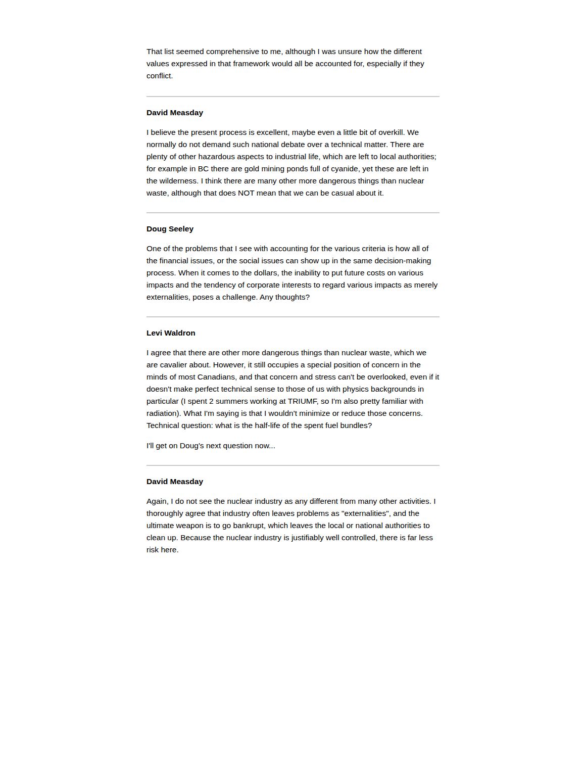That list seemed comprehensive to me, although I was unsure how the different values expressed in that framework would all be accounted for, especially if they conflict.
David Measday
I believe the present process is excellent, maybe even a little bit of overkill. We normally do not demand such national debate over a technical matter. There are plenty of other hazardous aspects to industrial life, which are left to local authorities; for example in BC there are gold mining ponds full of cyanide, yet these are left in the wilderness. I think there are many other more dangerous things than nuclear waste, although that does NOT mean that we can be casual about it.
Doug Seeley
One of the problems that I see with accounting for the various criteria is how all of the financial issues, or the social issues can show up in the same decision-making process. When it comes to the dollars, the inability to put future costs on various impacts and the tendency of corporate interests to regard various impacts as merely externalities, poses a challenge. Any thoughts?
Levi Waldron
I agree that there are other more dangerous things than nuclear waste, which we are cavalier about. However, it still occupies a special position of concern in the minds of most Canadians, and that concern and stress can't be overlooked, even if it doesn't make perfect technical sense to those of us with physics backgrounds in particular (I spent 2 summers working at TRIUMF, so I'm also pretty familiar with radiation). What I'm saying is that I wouldn't minimize or reduce those concerns. Technical question: what is the half-life of the spent fuel bundles?
I'll get on Doug's next question now...
David Measday
Again, I do not see the nuclear industry as any different from many other activities. I thoroughly agree that industry often leaves problems as "externalities", and the ultimate weapon is to go bankrupt, which leaves the local or national authorities to clean up. Because the nuclear industry is justifiably well controlled, there is far less risk here.